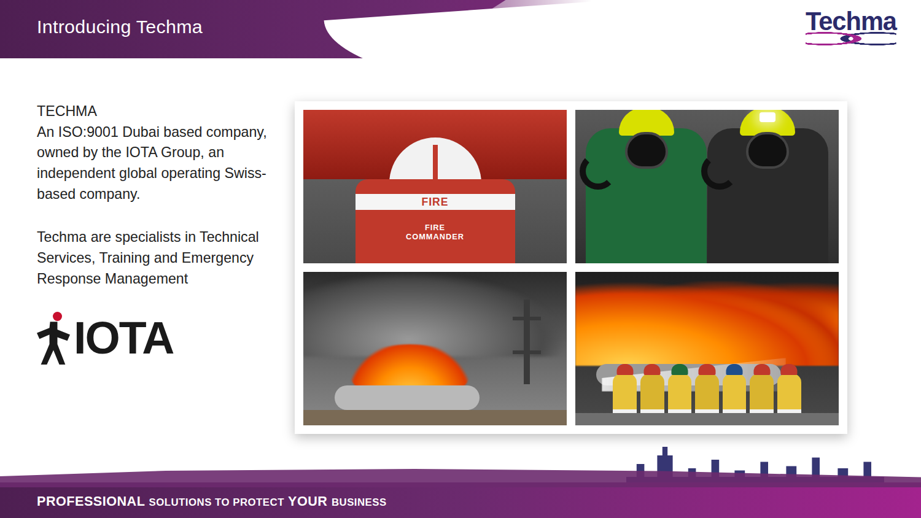Introducing Techma
Techma
TECHMA An ISO:9001 Dubai based company, owned by the IOTA Group, an independent global operating Swiss-based company.
Techma are specialists in Technical Services, Training and Emergency Response Management
IOTA
FIRE FIRE
COMMANDER
Fire Commander
Breathing apparatus training
Live fire training
Fire fighting crew
Professional solutions to protect Your business